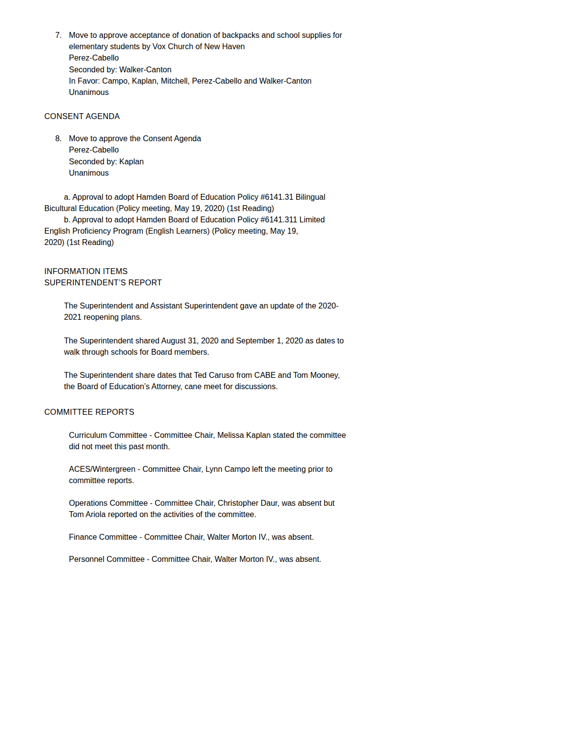Move to approve acceptance of donation of backpacks and school supplies for elementary students by Vox Church of New Haven Perez-Cabello Seconded by: Walker-Canton In Favor: Campo, Kaplan, Mitchell, Perez-Cabello and Walker-Canton Unanimous
CONSENT AGENDA
Move to approve the Consent Agenda Perez-Cabello Seconded by: Kaplan Unanimous
a. Approval to adopt Hamden Board of Education Policy #6141.31 Bilingual
Bicultural Education (Policy meeting, May 19, 2020) (1st Reading)
b. Approval to adopt Hamden Board of Education Policy #6141.311 Limited
English Proficiency Program (English Learners) (Policy meeting, May 19,
2020) (1st Reading)
INFORMATION ITEMS SUPERINTENDENT’S REPORT
The Superintendent and Assistant Superintendent gave an update of the 2020-
2021 reopening plans.
The Superintendent shared August 31, 2020 and September 1, 2020 as dates to
walk through schools for Board members.
The Superintendent share dates that Ted Caruso from CABE and Tom Mooney,
the Board of Education’s Attorney, cane meet for discussions.
COMMITTEE REPORTS
Curriculum Committee - Committee Chair, Melissa Kaplan stated the committee
did not meet this past month.
ACES/Wintergreen - Committee Chair, Lynn Campo left the meeting prior to
committee reports.
Operations Committee - Committee Chair, Christopher Daur, was absent but
Tom Ariola reported on the activities of the committee.
Finance Committee - Committee Chair, Walter Morton IV., was absent.
Personnel Committee - Committee Chair, Walter Morton IV., was absent.